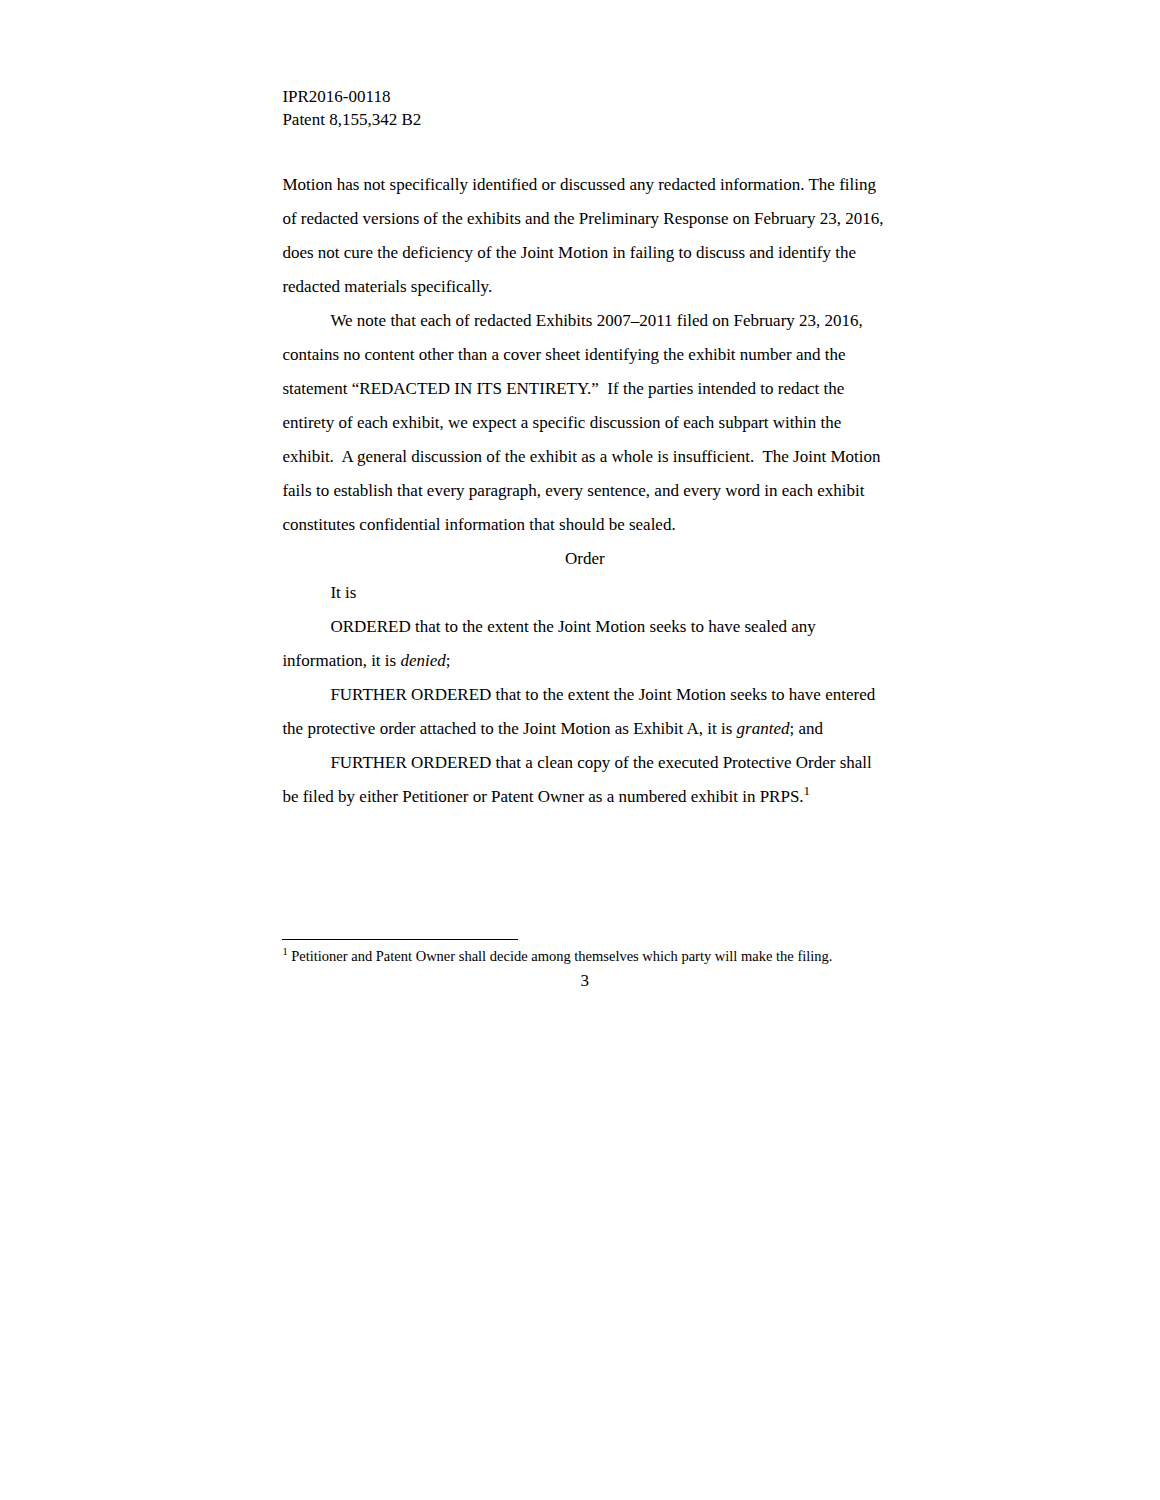IPR2016-00118
Patent 8,155,342 B2
Motion has not specifically identified or discussed any redacted information. The filing of redacted versions of the exhibits and the Preliminary Response on February 23, 2016, does not cure the deficiency of the Joint Motion in failing to discuss and identify the redacted materials specifically.
We note that each of redacted Exhibits 2007–2011 filed on February 23, 2016, contains no content other than a cover sheet identifying the exhibit number and the statement “REDACTED IN ITS ENTIRETY.” If the parties intended to redact the entirety of each exhibit, we expect a specific discussion of each subpart within the exhibit. A general discussion of the exhibit as a whole is insufficient. The Joint Motion fails to establish that every paragraph, every sentence, and every word in each exhibit constitutes confidential information that should be sealed.
Order
It is
ORDERED that to the extent the Joint Motion seeks to have sealed any information, it is denied;
FURTHER ORDERED that to the extent the Joint Motion seeks to have entered the protective order attached to the Joint Motion as Exhibit A, it is granted; and
FURTHER ORDERED that a clean copy of the executed Protective Order shall be filed by either Petitioner or Patent Owner as a numbered exhibit in PRPS.1
1 Petitioner and Patent Owner shall decide among themselves which party will make the filing.
3